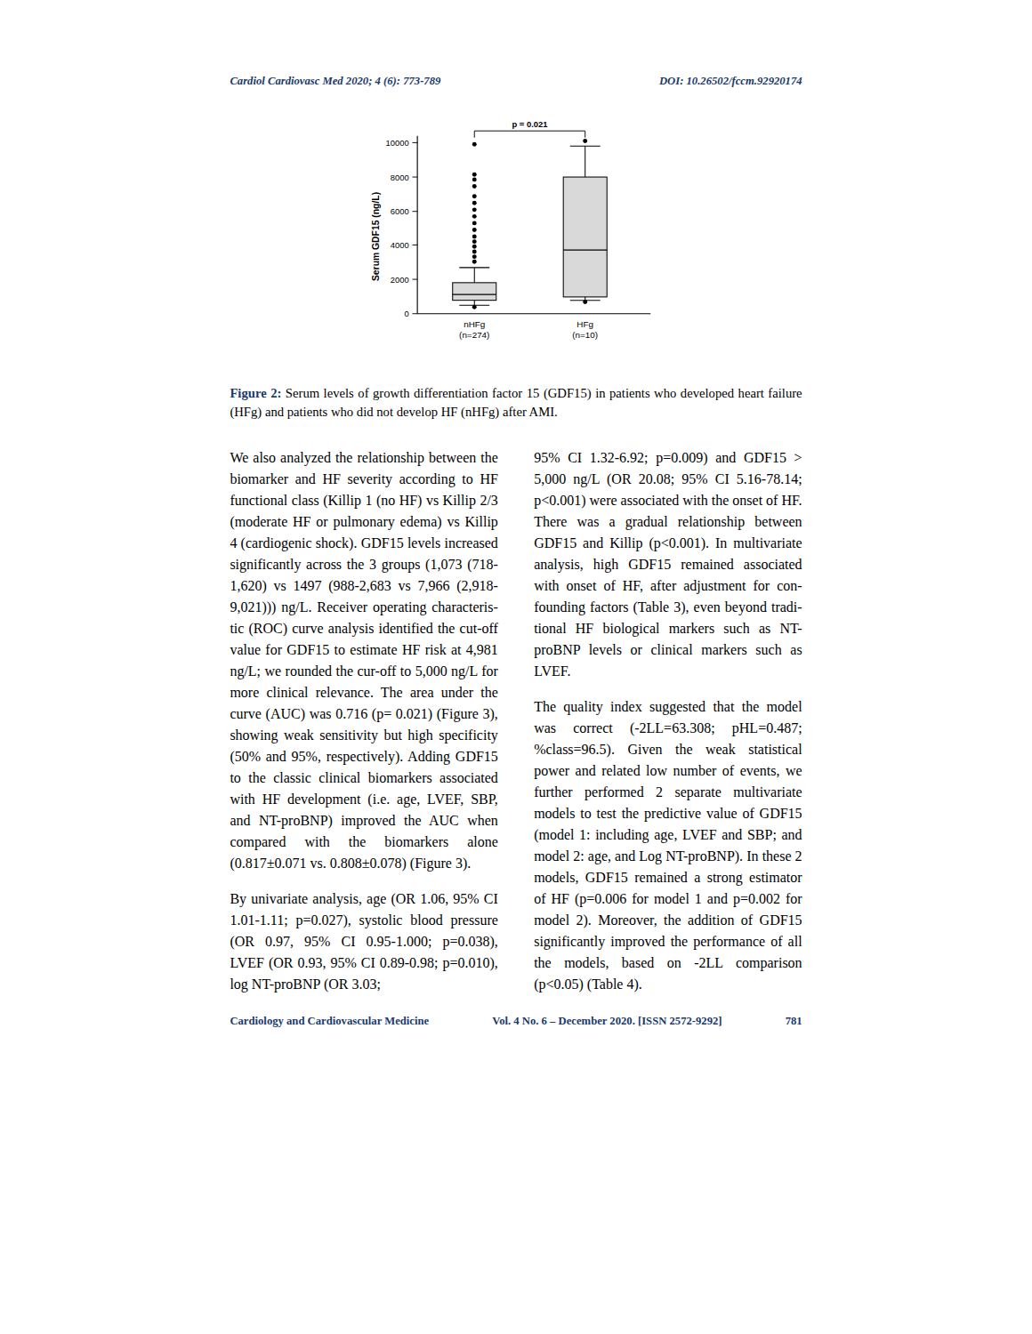Cardiol Cardiovasc Med 2020; 4 (6): 773-789
DOI: 10.26502/fccm.92920174
Serum GDF15 (ng/L) 0 2000 4000 6000 8000 10000 p = 0.021 nHFg (n=274) HFg (n=10)
Figure 2: Serum levels of growth differentiation factor 15 (GDF15) in patients who developed heart failure (HFg) and patients who did not develop HF (nHFg) after AMI.
We also analyzed the relationship between the biomarker and HF severity according to HF functional class (Killip 1 (no HF) vs Killip 2/3 (moderate HF or pulmonary edema) vs Killip 4 (cardiogenic shock). GDF15 levels increased significantly across the 3 groups (1,073 (718-1,620) vs 1497 (988-2,683 vs 7,966 (2,918-9,021))) ng/L. Receiver operating characteristic (ROC) curve analysis identified the cut-off value for GDF15 to estimate HF risk at 4,981 ng/L; we rounded the cur-off to 5,000 ng/L for more clinical relevance. The area under the curve (AUC) was 0.716 (p= 0.021) (Figure 3), showing weak sensitivity but high specificity (50% and 95%, respectively). Adding GDF15 to the classic clinical biomarkers associated with HF development (i.e. age, LVEF, SBP, and NT-proBNP) improved the AUC when compared with the biomarkers alone (0.817±0.071 vs. 0.808±0.078) (Figure 3).
By univariate analysis, age (OR 1.06, 95% CI 1.01-1.11; p=0.027), systolic blood pressure (OR 0.97, 95% CI 0.95-1.000; p=0.038), LVEF (OR 0.93, 95% CI 0.89-0.98; p=0.010), log NT-proBNP (OR 3.03;
95% CI 1.32-6.92; p=0.009) and GDF15 > 5,000 ng/L (OR 20.08; 95% CI 5.16-78.14; p<0.001) were associated with the onset of HF. There was a gradual relationship between GDF15 and Killip (p<0.001). In multivariate analysis, high GDF15 remained associated with onset of HF, after adjustment for confounding factors (Table 3), even beyond traditional HF biological markers such as NT-proBNP levels or clinical markers such as LVEF.
The quality index suggested that the model was correct (-2LL=63.308; pHL=0.487; %class=96.5). Given the weak statistical power and related low number of events, we further performed 2 separate multivariate models to test the predictive value of GDF15 (model 1: including age, LVEF and SBP; and model 2: age, and Log NT-proBNP). In these 2 models, GDF15 remained a strong estimator of HF (p=0.006 for model 1 and p=0.002 for model 2). Moreover, the addition of GDF15 significantly improved the performance of all the models, based on -2LL comparison (p<0.05) (Table 4).
Cardiology and Cardiovascular Medicine
Vol. 4 No. 6 – December 2020. [ISSN 2572-9292]
781